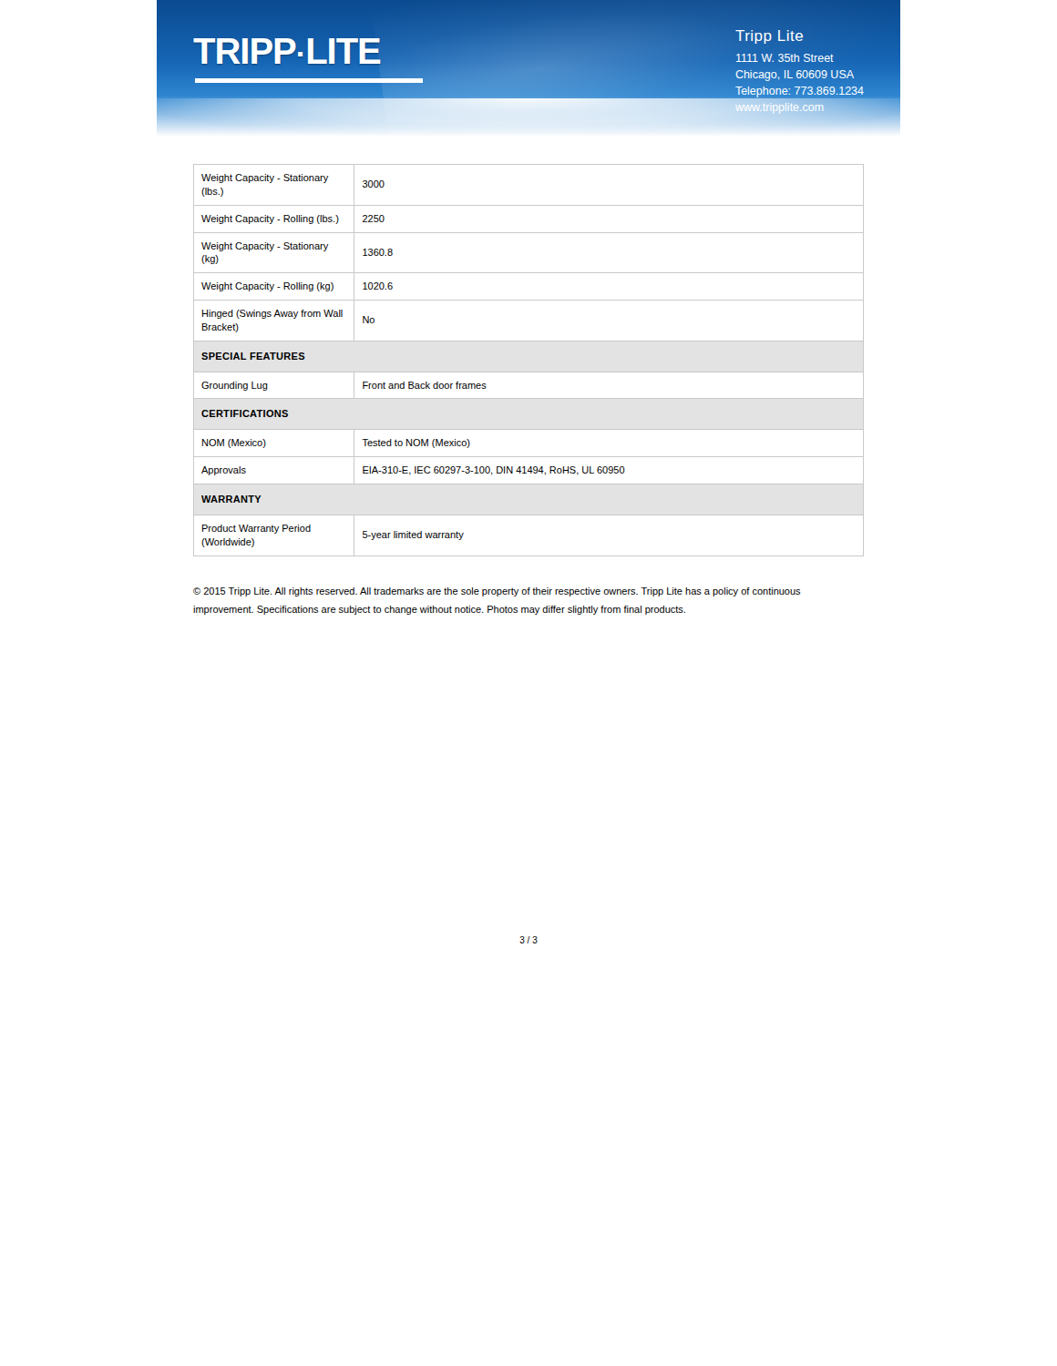TRIPP·LITE
Tripp Lite
1111 W. 35th Street
Chicago, IL 60609 USA
Telephone: 773.869.1234
www.tripplite.com
| Weight Capacity - Stationary (lbs.) | 3000 |
| Weight Capacity - Rolling (lbs.) | 2250 |
| Weight Capacity - Stationary (kg) | 1360.8 |
| Weight Capacity - Rolling (kg) | 1020.6 |
| Hinged (Swings Away from Wall Bracket) | No |
| SPECIAL FEATURES |
| Grounding Lug | Front and Back door frames |
| CERTIFICATIONS |
| NOM (Mexico) | Tested to NOM (Mexico) |
| Approvals | EIA-310-E, IEC 60297-3-100, DIN 41494, RoHS, UL 60950 |
| WARRANTY |
| Product Warranty Period (Worldwide) | 5-year limited warranty |
© 2015 Tripp Lite. All rights reserved. All trademarks are the sole property of their respective owners. Tripp Lite has a policy of continuous improvement. Specifications are subject to change without notice. Photos may differ slightly from final products.
3 / 3